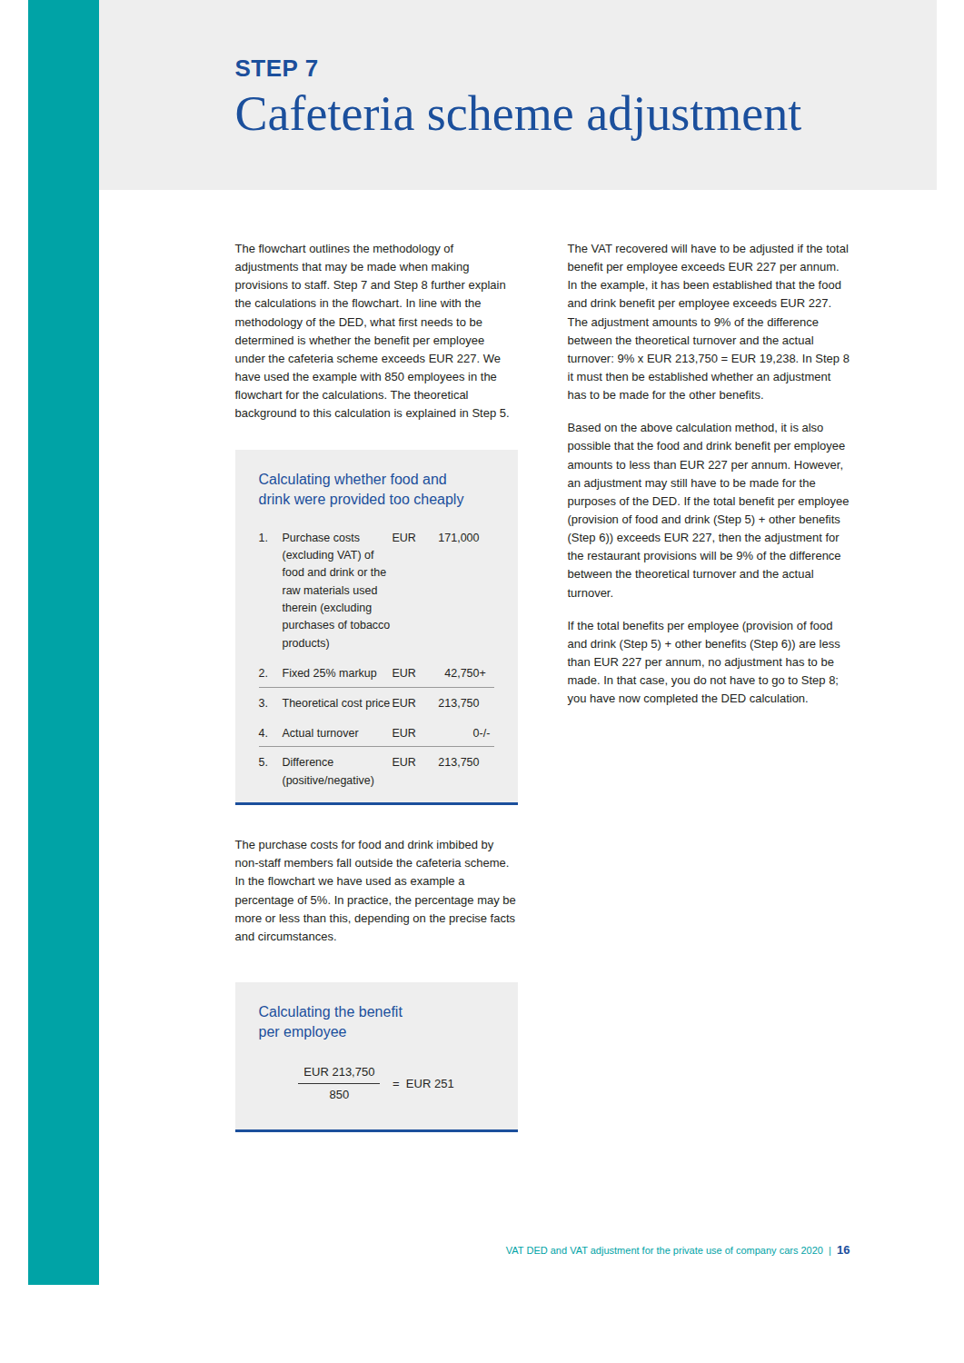Step 7
Cafeteria scheme adjustment
The flowchart outlines the methodology of adjustments that may be made when making provisions to staff. Step 7 and Step 8 further explain the calculations in the flowchart. In line with the methodology of the DED, what first needs to be determined is whether the benefit per employee under the cafeteria scheme exceeds EUR 227. We have used the example with 850 employees in the flowchart for the calculations. The theoretical background to this calculation is explained in Step 5.
Calculating whether food and
drink were provided too cheaply
| 1. | Purchase costs (excluding VAT) of food and drink or the raw materials used therein (excluding purchases of tobacco products) | EUR | 171,000 | |
| 2. | Fixed 25% markup | EUR | 42,750 | + |
| 3. | Theoretical cost price | EUR | 213,750 | |
| 4. | Actual turnover | EUR | 0 | -/- |
| 5. | Difference (positive/negative) | EUR | 213,750 | |
The purchase costs for food and drink imbibed by non-staff members fall outside the cafeteria scheme. In the flowchart we have used as example a percentage of 5%. In practice, the percentage may be more or less than this, depending on the precise facts and circumstances.
Calculating the benefit
per employee
EUR 213,750 850 = EUR 251
The VAT recovered will have to be adjusted if the total benefit per employee exceeds EUR 227 per annum. In the example, it has been established that the food and drink benefit per employee exceeds EUR 227. The adjustment amounts to 9% of the difference between the theoretical turnover and the actual turnover: 9% x EUR 213,750 = EUR 19,238. In Step 8 it must then be established whether an adjustment has to be made for the other benefits.
Based on the above calculation method, it is also possible that the food and drink benefit per employee amounts to less than EUR 227 per annum. However, an adjustment may still have to be made for the purposes of the DED. If the total benefit per employee (provision of food and drink (Step 5) + other benefits (Step 6)) exceeds EUR 227, then the adjustment for the restaurant provisions will be 9% of the difference between the theoretical turnover and the actual turnover.
If the total benefits per employee (provision of food and drink (Step 5) + other benefits (Step 6)) are less than EUR 227 per annum, no adjustment has to be made. In that case, you do not have to go to Step 8; you have now completed the DED calculation.
VAT DED and VAT adjustment for the private use of company cars 2020 | 16